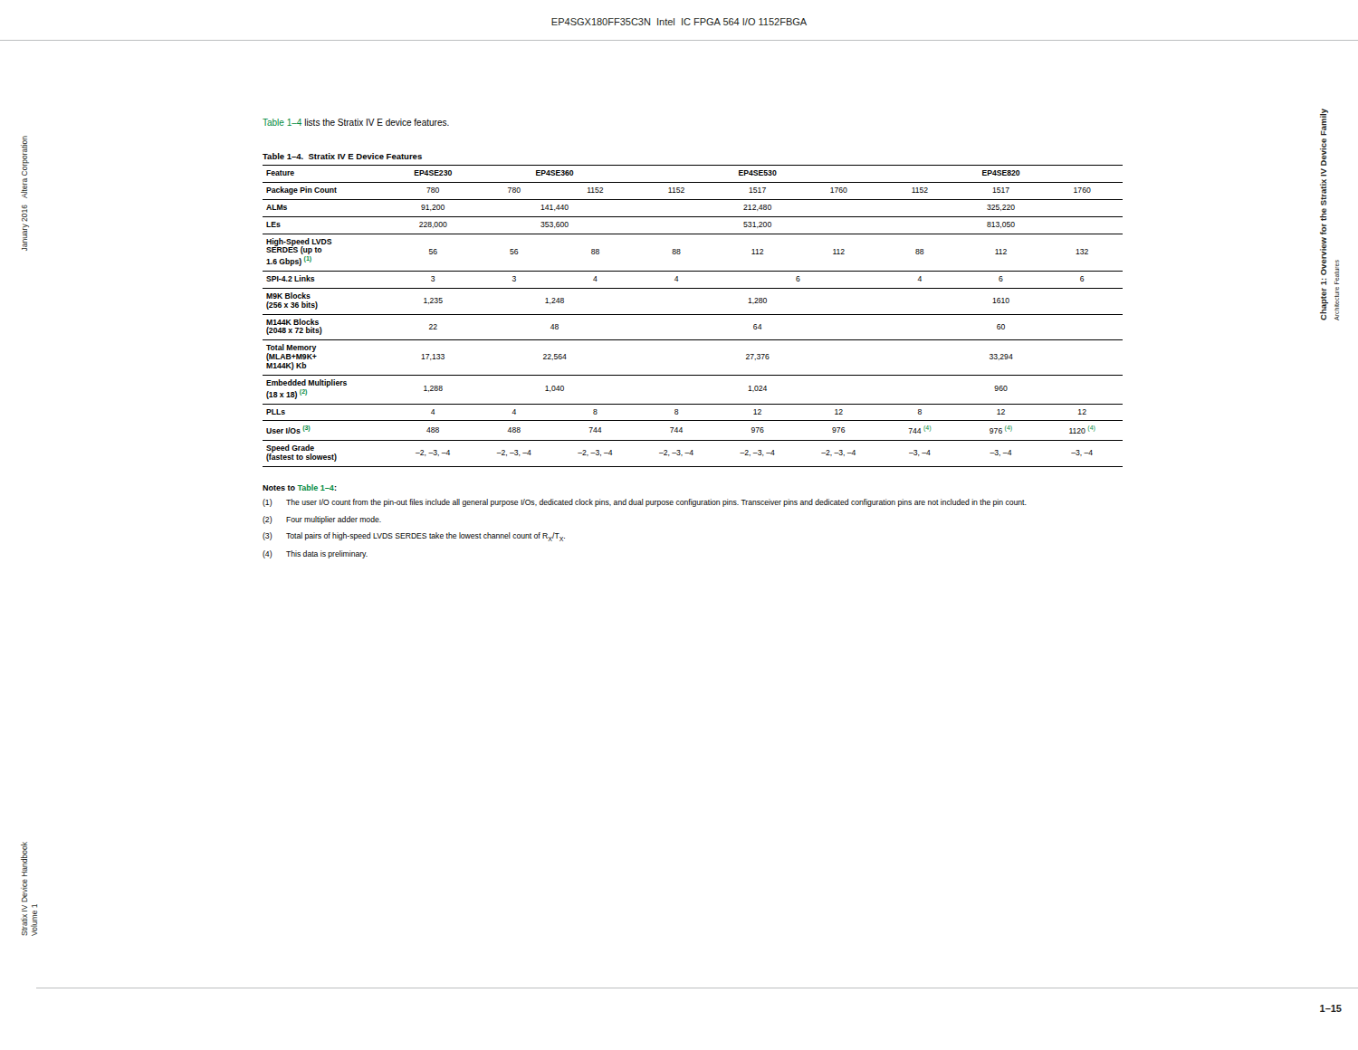EP4SGX180FF35C3N Intel IC FPGA 564 I/O 1152FBGA
Chapter 1: Overview for the Stratix IV Device Family
Architecture Features
January 2016 Altera Corporation
Stratix IV Device Handbook
Volume 1
1–15
Table 1–4 lists the Stratix IV E device features.
Table 1–4. Stratix IV E Device Features
| Feature | EP4SE230 | EP4SE360 | EP4SE530 | EP4SE820 |
| --- | --- | --- | --- | --- |
| Package Pin Count | 780 | 780 | 1152 | 1152 | 1517 | 1760 | 1152 | 1517 | 1760 |
| ALMs | 91,200 | 141,440 | 212,480 | 325,220 |
| LEs | 228,000 | 353,600 | 531,200 | 813,050 |
| High-Speed LVDS SERDES (up to 1.6 Gbps) (1) | 56 | 56 | 88 | 88 | 112 | 112 | 88 | 112 | 132 |
| SPI-4.2 Links | 3 | 3 | 4 | 4 | 6 | 4 | 6 | 6 |
| M9K Blocks (256 x 36 bits) | 1,235 | 1,248 | 1,280 | 1610 |
| M144K Blocks (2048 x 72 bits) | 22 | 48 | 64 | 60 |
| Total Memory (MLAB+M9K+ M144K) Kb | 17,133 | 22,564 | 27,376 | 33,294 |
| Embedded Multipliers (18 x 18) (2) | 1,288 | 1,040 | 1,024 | 960 |
| PLLs | 4 | 4 | 8 | 8 | 12 | 12 | 8 | 12 | 12 |
| User I/Os (3) | 488 | 488 | 744 | 744 | 976 | 976 | 744 (4) | 976 (4) | 1120 (4) |
| Speed Grade (fastest to slowest) | –2, –3, –4 | –2, –3, –4 | –2, –3, –4 | –2, –3, –4 | –2, –3, –4 | –2, –3, –4 | –3, –4 | –3, –4 | –3, –4 |
Notes to Table 1–4:
(1) The user I/O count from the pin-out files include all general purpose I/Os, dedicated clock pins, and dual purpose configuration pins. Transceiver pins and dedicated configuration pins are not included in the pin count.
(2) Four multiplier adder mode.
(3) Total pairs of high-speed LVDS SERDES take the lowest channel count of RX/TX.
(4) This data is preliminary.